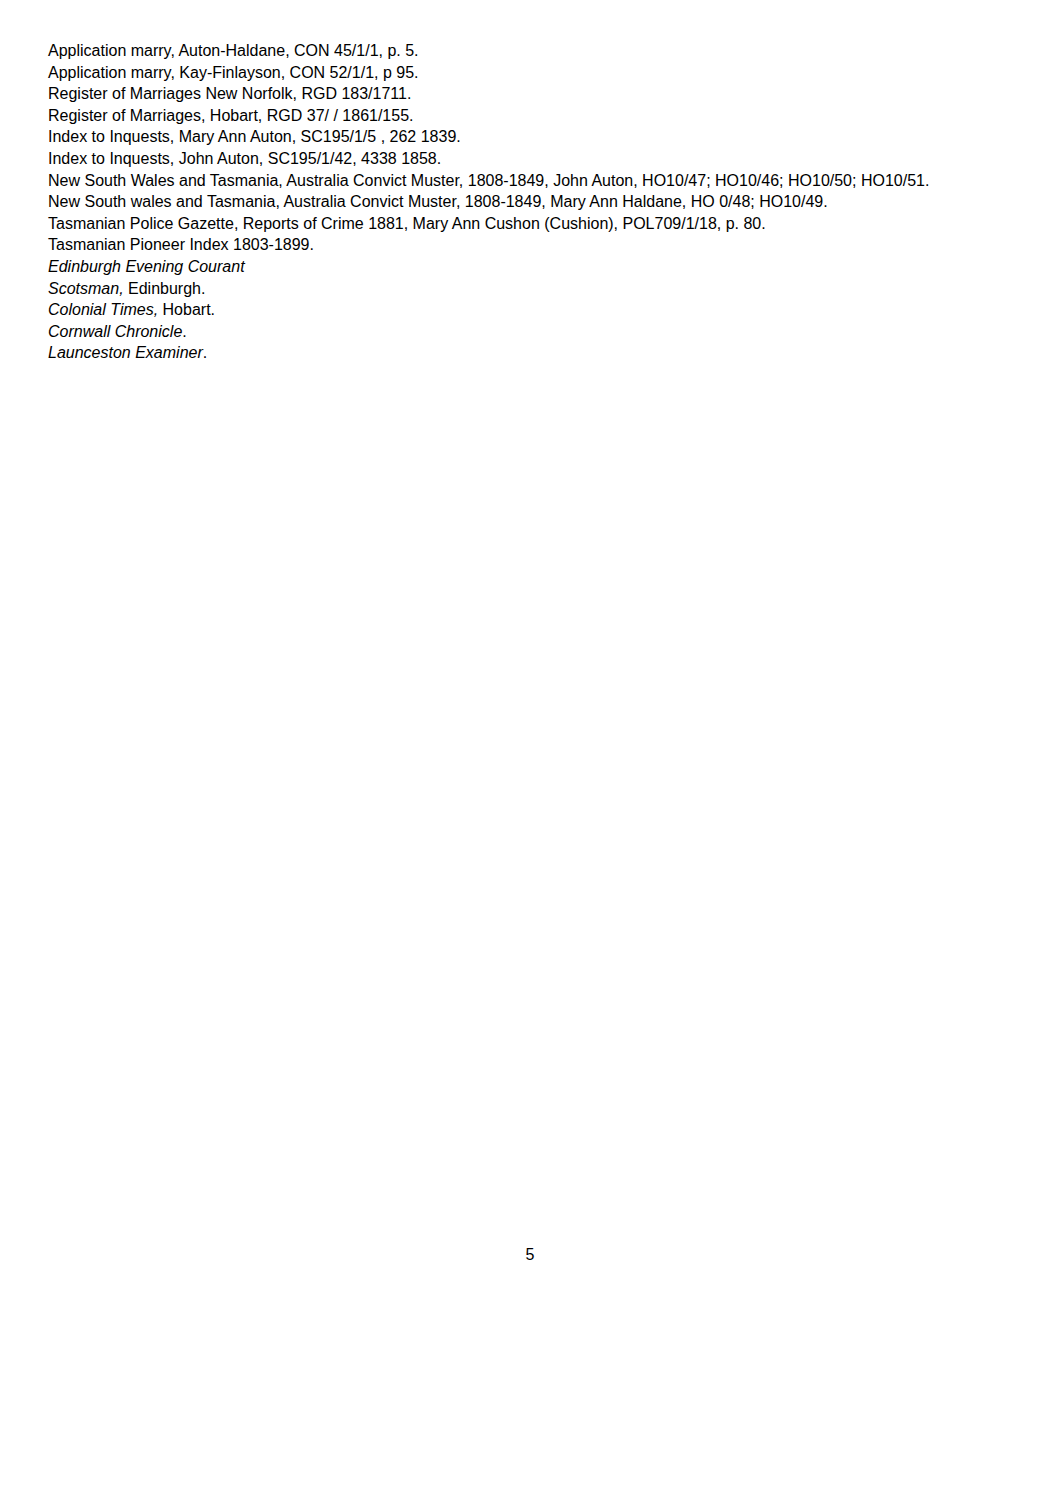Application marry, Auton-Haldane, CON 45/1/1, p. 5.
Application marry, Kay-Finlayson, CON 52/1/1, p 95.
Register of Marriages New Norfolk, RGD 183/1711.
Register of Marriages, Hobart, RGD 37/ / 1861/155.
Index to Inquests, Mary Ann Auton, SC195/1/5 , 262 1839.
Index to Inquests, John Auton, SC195/1/42, 4338 1858.
New South Wales and Tasmania, Australia Convict Muster, 1808-1849, John Auton, HO10/47; HO10/46; HO10/50; HO10/51.
New South wales and Tasmania, Australia Convict Muster, 1808-1849, Mary Ann Haldane, HO 0/48; HO10/49.
Tasmanian Police Gazette, Reports of Crime 1881, Mary Ann Cushon (Cushion), POL709/1/18, p. 80.
Tasmanian Pioneer Index 1803-1899.
Edinburgh Evening Courant
Scotsman, Edinburgh.
Colonial Times, Hobart.
Cornwall Chronicle.
Launceston Examiner.
5